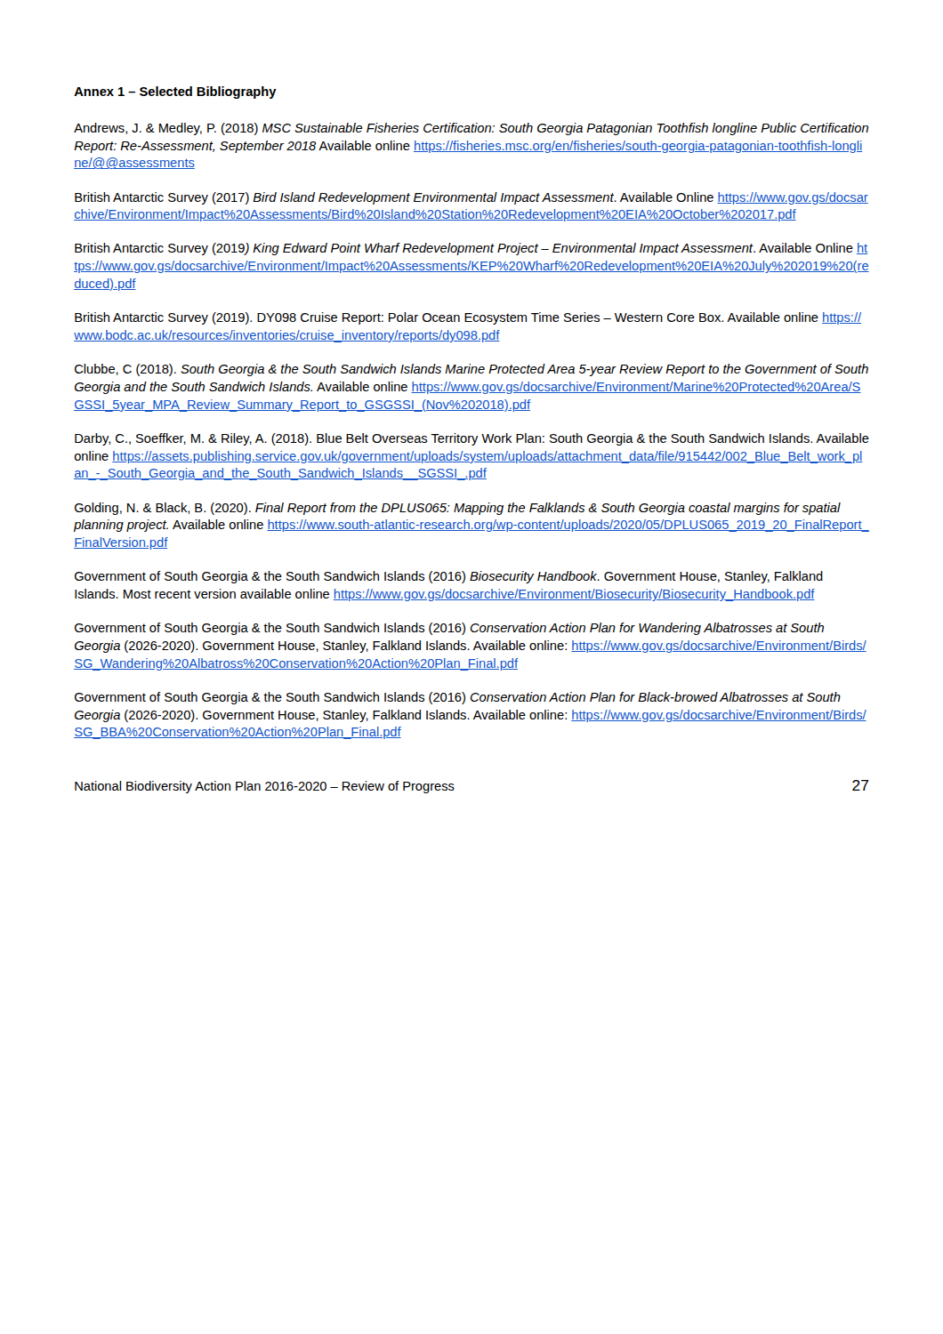Annex 1 – Selected Bibliography
Andrews, J. & Medley, P. (2018) MSC Sustainable Fisheries Certification: South Georgia Patagonian Toothfish longline Public Certification Report: Re-Assessment, September 2018 Available online https://fisheries.msc.org/en/fisheries/south-georgia-patagonian-toothfish-longline/@@assessments
British Antarctic Survey (2017) Bird Island Redevelopment Environmental Impact Assessment. Available Online https://www.gov.gs/docsarchive/Environment/Impact%20Assessments/Bird%20Island%20Station%20Redevelopment%20EIA%20October%202017.pdf
British Antarctic Survey (2019) King Edward Point Wharf Redevelopment Project – Environmental Impact Assessment. Available Online https://www.gov.gs/docsarchive/Environment/Impact%20Assessments/KEP%20Wharf%20Redevelopment%20EIA%20July%202019%20(reduced).pdf
British Antarctic Survey (2019). DY098 Cruise Report: Polar Ocean Ecosystem Time Series – Western Core Box. Available online https://www.bodc.ac.uk/resources/inventories/cruise_inventory/reports/dy098.pdf
Clubbe, C (2018). South Georgia & the South Sandwich Islands Marine Protected Area 5-year Review Report to the Government of South Georgia and the South Sandwich Islands. Available online https://www.gov.gs/docsarchive/Environment/Marine%20Protected%20Area/SGSSI_5year_MPA_Review_Summary_Report_to_GSGSSI_(Nov%202018).pdf
Darby, C., Soeffker, M. & Riley, A. (2018). Blue Belt Overseas Territory Work Plan: South Georgia & the South Sandwich Islands. Available online https://assets.publishing.service.gov.uk/government/uploads/system/uploads/attachment_data/file/915442/002_Blue_Belt_work_plan_-_South_Georgia_and_the_South_Sandwich_Islands__SGSSI_.pdf
Golding, N. & Black, B. (2020). Final Report from the DPLUS065: Mapping the Falklands & South Georgia coastal margins for spatial planning project. Available online https://www.south-atlantic-research.org/wp-content/uploads/2020/05/DPLUS065_2019_20_FinalReport_FinalVersion.pdf
Government of South Georgia & the South Sandwich Islands (2016) Biosecurity Handbook. Government House, Stanley, Falkland Islands. Most recent version available online https://www.gov.gs/docsarchive/Environment/Biosecurity/Biosecurity_Handbook.pdf
Government of South Georgia & the South Sandwich Islands (2016) Conservation Action Plan for Wandering Albatrosses at South Georgia (2026-2020). Government House, Stanley, Falkland Islands. Available online: https://www.gov.gs/docsarchive/Environment/Birds/SG_Wandering%20Albatross%20Conservation%20Action%20Plan_Final.pdf
Government of South Georgia & the South Sandwich Islands (2016) Conservation Action Plan for Black-browed Albatrosses at South Georgia (2026-2020). Government House, Stanley, Falkland Islands. Available online: https://www.gov.gs/docsarchive/Environment/Birds/SG_BBA%20Conservation%20Action%20Plan_Final.pdf
National Biodiversity Action Plan 2016-2020 – Review of Progress 27